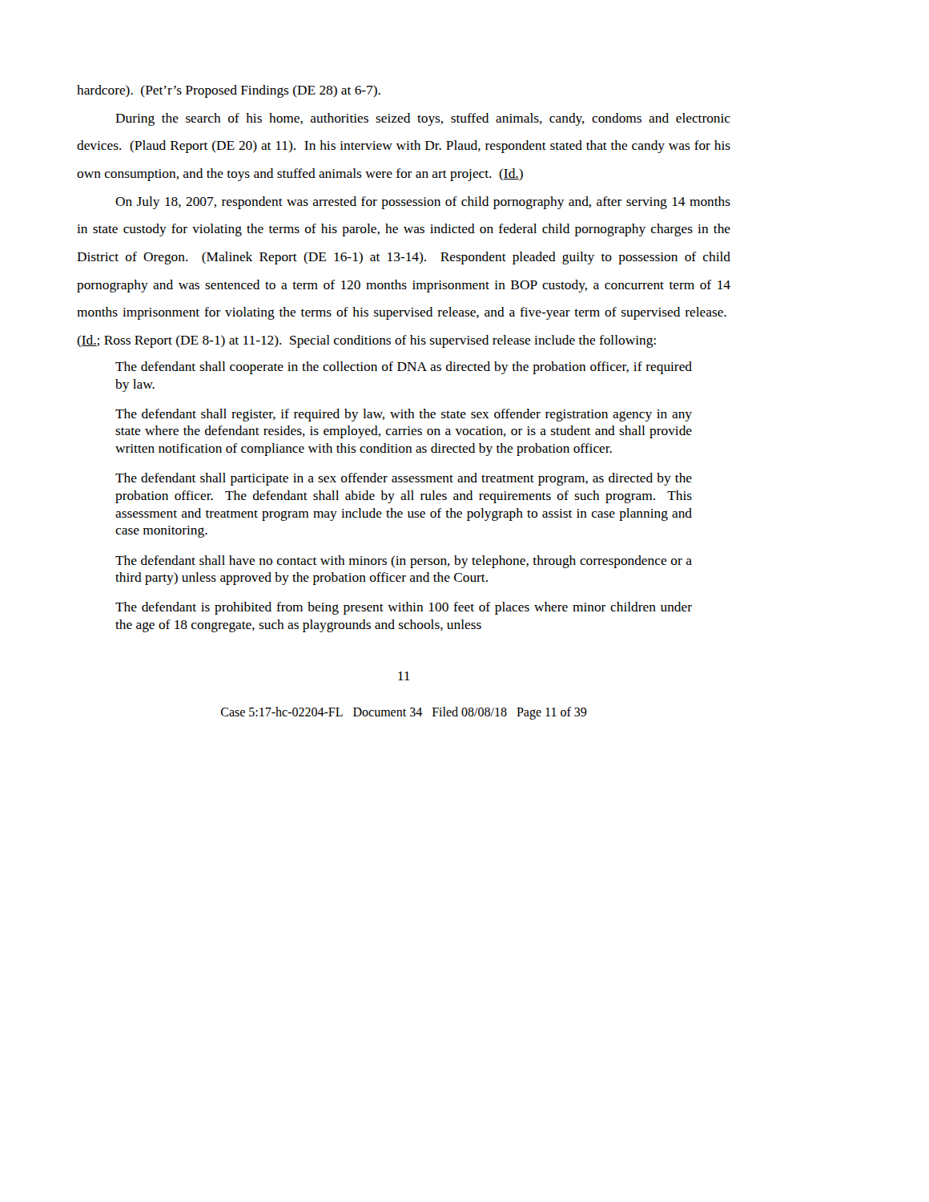hardcore). (Pet’r’s Proposed Findings (DE 28) at 6-7).
During the search of his home, authorities seized toys, stuffed animals, candy, condoms and electronic devices. (Plaud Report (DE 20) at 11). In his interview with Dr. Plaud, respondent stated that the candy was for his own consumption, and the toys and stuffed animals were for an art project. (Id.)
On July 18, 2007, respondent was arrested for possession of child pornography and, after serving 14 months in state custody for violating the terms of his parole, he was indicted on federal child pornography charges in the District of Oregon. (Malinek Report (DE 16-1) at 13-14). Respondent pleaded guilty to possession of child pornography and was sentenced to a term of 120 months imprisonment in BOP custody, a concurrent term of 14 months imprisonment for violating the terms of his supervised release, and a five-year term of supervised release. (Id.; Ross Report (DE 8-1) at 11-12). Special conditions of his supervised release include the following:
The defendant shall cooperate in the collection of DNA as directed by the probation officer, if required by law.
The defendant shall register, if required by law, with the state sex offender registration agency in any state where the defendant resides, is employed, carries on a vocation, or is a student and shall provide written notification of compliance with this condition as directed by the probation officer.
The defendant shall participate in a sex offender assessment and treatment program, as directed by the probation officer. The defendant shall abide by all rules and requirements of such program. This assessment and treatment program may include the use of the polygraph to assist in case planning and case monitoring.
The defendant shall have no contact with minors (in person, by telephone, through correspondence or a third party) unless approved by the probation officer and the Court.
The defendant is prohibited from being present within 100 feet of places where minor children under the age of 18 congregate, such as playgrounds and schools, unless
11
Case 5:17-hc-02204-FL Document 34 Filed 08/08/18 Page 11 of 39